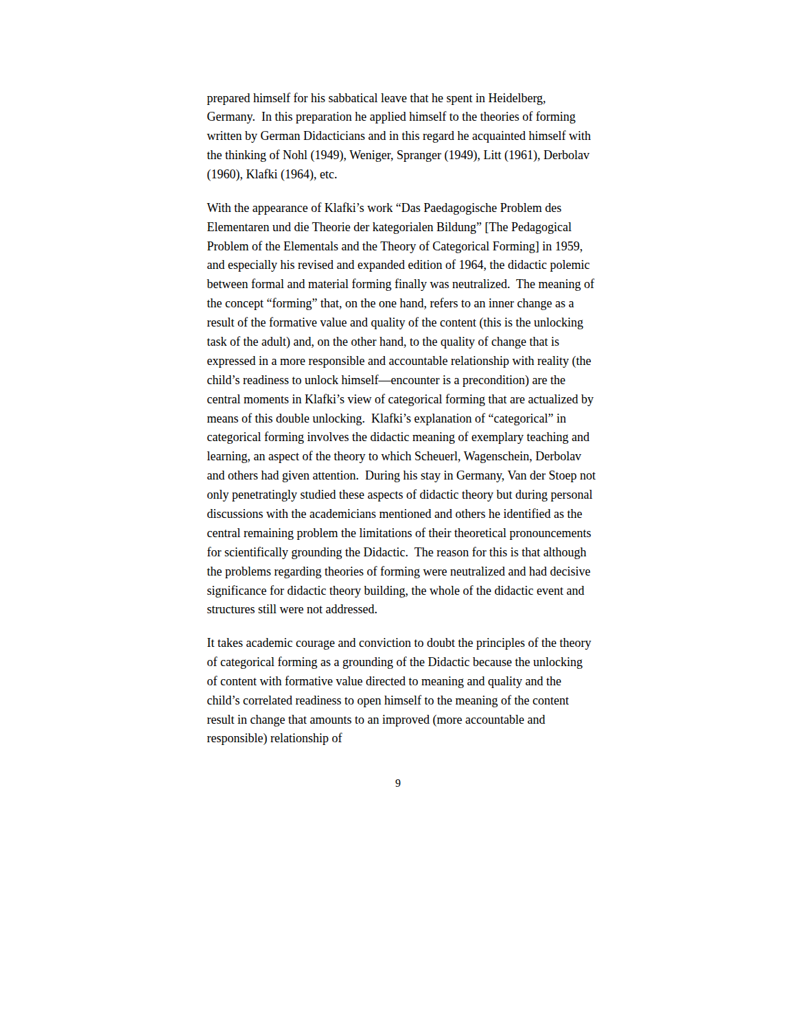prepared himself for his sabbatical leave that he spent in Heidelberg, Germany. In this preparation he applied himself to the theories of forming written by German Didacticians and in this regard he acquainted himself with the thinking of Nohl (1949), Weniger, Spranger (1949), Litt (1961), Derbolav (1960), Klafki (1964), etc.
With the appearance of Klafki’s work “Das Paedagogische Problem des Elementaren und die Theorie der kategorialen Bildung” [The Pedagogical Problem of the Elementals and the Theory of Categorical Forming] in 1959, and especially his revised and expanded edition of 1964, the didactic polemic between formal and material forming finally was neutralized. The meaning of the concept “forming” that, on the one hand, refers to an inner change as a result of the formative value and quality of the content (this is the unlocking task of the adult) and, on the other hand, to the quality of change that is expressed in a more responsible and accountable relationship with reality (the child’s readiness to unlock himself—encounter is a precondition) are the central moments in Klafki’s view of categorical forming that are actualized by means of this double unlocking. Klafki’s explanation of “categorical” in categorical forming involves the didactic meaning of exemplary teaching and learning, an aspect of the theory to which Scheuerl, Wagenschein, Derbolav and others had given attention. During his stay in Germany, Van der Stoep not only penetratingly studied these aspects of didactic theory but during personal discussions with the academicians mentioned and others he identified as the central remaining problem the limitations of their theoretical pronouncements for scientifically grounding the Didactic. The reason for this is that although the problems regarding theories of forming were neutralized and had decisive significance for didactic theory building, the whole of the didactic event and structures still were not addressed.
It takes academic courage and conviction to doubt the principles of the theory of categorical forming as a grounding of the Didactic because the unlocking of content with formative value directed to meaning and quality and the child’s correlated readiness to open himself to the meaning of the content result in change that amounts to an improved (more accountable and responsible) relationship of
9